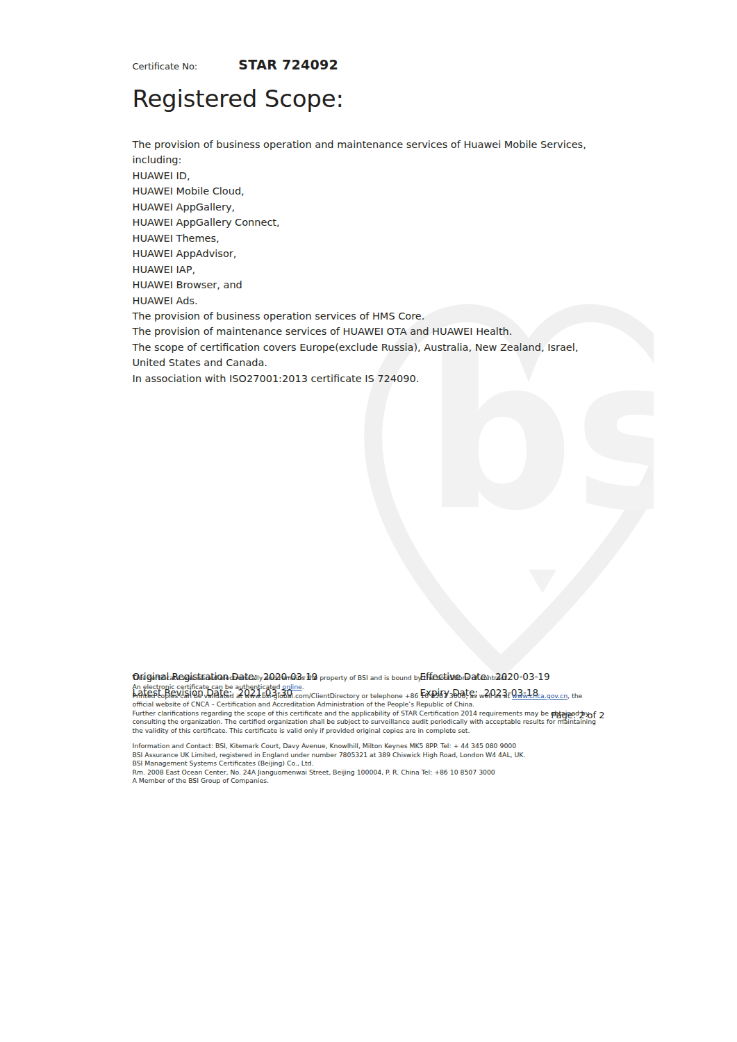bsi
Certificate No: STAR 724092
Registered Scope:
The provision of business operation and maintenance services of Huawei Mobile Services, including:
HUAWEI ID,
HUAWEI Mobile Cloud,
HUAWEI AppGallery,
HUAWEI AppGallery Connect,
HUAWEI Themes,
HUAWEI AppAdvisor,
HUAWEI IAP,
HUAWEI Browser, and
HUAWEI Ads.
The provision of business operation services of HMS Core.
The provision of maintenance services of HUAWEI OTA and HUAWEI Health.
The scope of certification covers Europe(exclude Russia), Australia, New Zealand, Israel, United States and Canada.
In association with ISO27001:2013 certificate IS 724090.
| Original Registration Date: 2020-03-19 | Effective Date: 2020-03-19 |
| Latest Revision Date: 2021-03-30 | Expiry Date: 2023-03-18 |
Page: 2 of 2
This certificate was issued electronically and remains the property of BSI and is bound by the conditions of contract.
An electronic certificate can be authenticated online.
Printed copies can be validated at www.bsi-global.com/ClientDirectory or telephone +86 10 8507 3000, as well as at www.cnca.gov.cn, the official website of CNCA – Certification and Accreditation Administration of the People’s Republic of China.
Further clarifications regarding the scope of this certificate and the applicability of STAR Certification 2014 requirements may be obtained by consulting the organization. The certified organization shall be subject to surveillance audit periodically with acceptable results for maintaining the validity of this certificate. This certificate is valid only if provided original copies are in complete set.
Information and Contact: BSI, Kitemark Court, Davy Avenue, Knowlhill, Milton Keynes MK5 8PP. Tel: + 44 345 080 9000
BSI Assurance UK Limited, registered in England under number 7805321 at 389 Chiswick High Road, London W4 4AL, UK.
BSI Management Systems Certificates (Beijing) Co., Ltd.
Rm. 2008 East Ocean Center, No. 24A Jianguomenwai Street, Beijing 100004, P. R. China Tel: +86 10 8507 3000
A Member of the BSI Group of Companies.